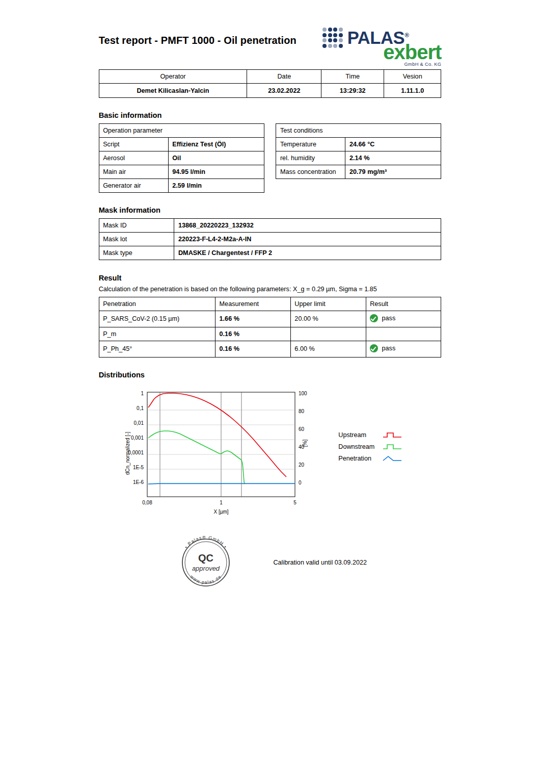PALAS® exbert GmbH & Co. KG
Test report - PMFT 1000 - Oil penetration
| Operator | Date | Time | Vesion |
| Demet Kilicaslan-Yalcin | 23.02.2022 | 13:29:32 | 1.11.1.0 |
Basic information
| Operation parameter |
| Script | Effizienz Test (Öl) |
| Aerosol | Oil |
| Main air | 94.95 l/min |
| Generator air | 2.59 l/min |
| Test conditions |
| Temperature | 24.66 °C |
| rel. humidity | 2.14 % |
| Mass concentration | 20.79 mg/m³ |
Mask information
| Mask ID | 13868_20220223_132932 |
| Mask lot | 220223-F-L4-2-M2a-A-IN |
| Mask type | DMASKE / Chargentest / FFP 2 |
Result
Calculation of the penetration is based on the following parameters: X_g = 0.29 µm, Sigma = 1.85
| Penetration | Measurement | Upper limit | Result |
| --- | --- | --- | --- |
| P_SARS_CoV-2 (0.15 µm) | 1.66 % | 20.00 % | pass |
| P_m | 0.16 % | | |
| P_Ph_45° | 0.16 % | 6.00 % | pass |
Distributions
1 0,1 0,01 0,001 0,0001 1E-5 1E-6 100 80 60 40 20 0 0,08 1 5 dCn_normalized [-] X [µm] [%]
| Upstream | |
| Downstream | |
| Penetration | |
• Palas® GmbH • www.palas.de QC approved
Calibration valid until 03.09.2022